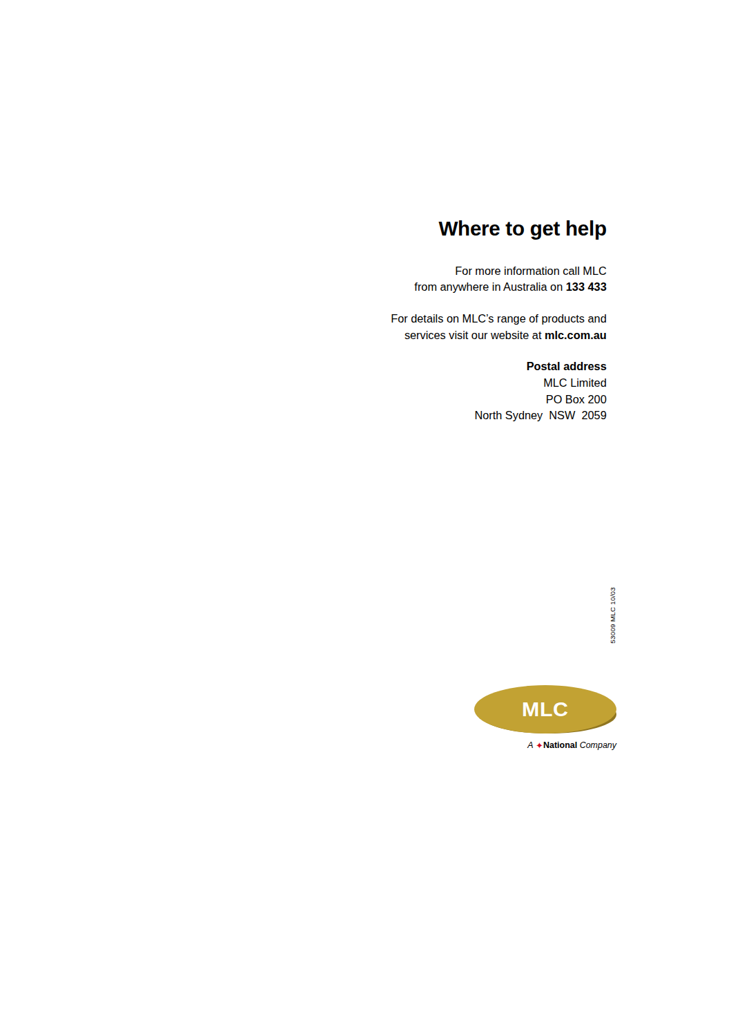Where to get help
For more information call MLC
from anywhere in Australia on 133 433
For details on MLC’s range of products and
services visit our website at mlc.com.au
Postal address MLC Limited
PO Box 200
North Sydney NSW 2059
53009 MLC 10/03
MLC
A ✦National Company